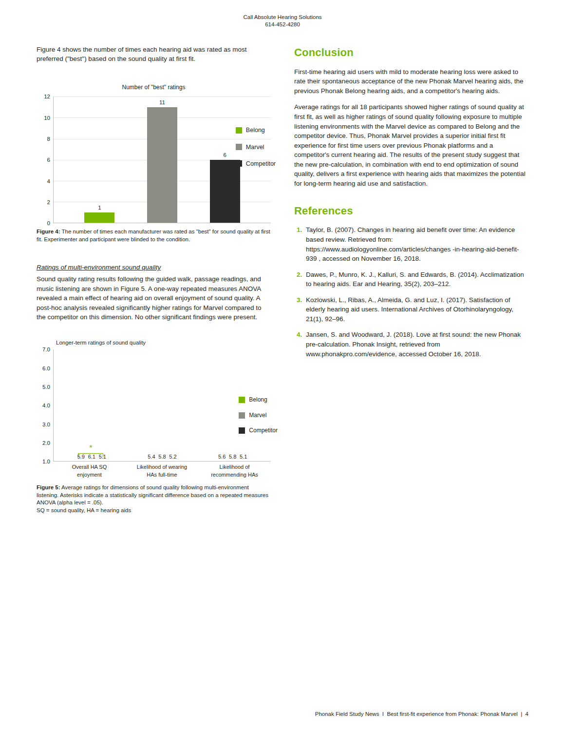Call Absolute Hearing Solutions
614-452-4280
Figure 4 shows the number of times each hearing aid was rated as most preferred ("best") based on the sound quality at first fit.
Number of "best" ratings
12 10 8 6 4 2 0
1
11
6
Belong
Marvel
Competitor
Figure 4: The number of times each manufacturer was rated as "best" for sound quality at first fit. Experimenter and participant were blinded to the condition.
Ratings of multi-environment sound quality
Sound quality rating results following the guided walk, passage readings, and music listening are shown in Figure 5. A one-way repeated measures ANOVA revealed a main effect of hearing aid on overall enjoyment of sound quality. A post-hoc analysis revealed significantly higher ratings for Marvel compared to the competitor on this dimension. No other significant findings were present.
Longer-term ratings of sound quality
7.0 6.0 5.0 4.0 3.0 2.0 1.0
*
5.9
6.1
5.1
5.4
5.8
5.2
5.6
5.8
5.1
Belong
Marvel
Competitor
Overall HA SQ
enjoyment
Likelihood of wearing
HAs full-time
Likelihood of
recommending HAs
Figure 5: Average ratings for dimensions of sound quality following multi-environment listening. Asterisks indicate a statistically significant difference based on a repeated measures ANOVA (alpha level = .05).
SQ = sound quality, HA = hearing aids
Conclusion
First-time hearing aid users with mild to moderate hearing loss were asked to rate their spontaneous acceptance of the new Phonak Marvel hearing aids, the previous Phonak Belong hearing aids, and a competitor's hearing aids.
Average ratings for all 18 participants showed higher ratings of sound quality at first fit, as well as higher ratings of sound quality following exposure to multiple listening environments with the Marvel device as compared to Belong and the competitor device. Thus, Phonak Marvel provides a superior initial first fit experience for first time users over previous Phonak platforms and a competitor's current hearing aid. The results of the present study suggest that the new pre-calculation, in combination with end to end optimization of sound quality, delivers a first experience with hearing aids that maximizes the potential for long-term hearing aid use and satisfaction.
References
Taylor, B. (2007). Changes in hearing aid benefit over time: An evidence based review. Retrieved from: https://www.audiologyonline.com/articles/changes -in-hearing-aid-benefit-939 , accessed on November 16, 2018.
Dawes, P., Munro, K. J., Kalluri, S. and Edwards, B. (2014). Acclimatization to hearing aids. Ear and Hearing, 35(2), 203–212.
Kozlowski, L., Ribas, A., Almeida, G. and Luz, I. (2017). Satisfaction of elderly hearing aid users. International Archives of Otorhinolaryngology, 21(1), 92–96.
Jansen, S. and Woodward, J. (2018). Love at first sound: the new Phonak pre-calculation. Phonak Insight, retrieved from www.phonakpro.com/evidence, accessed October 16, 2018.
Phonak Field Study News I Best first-fit experience from Phonak: Phonak Marvel | 4